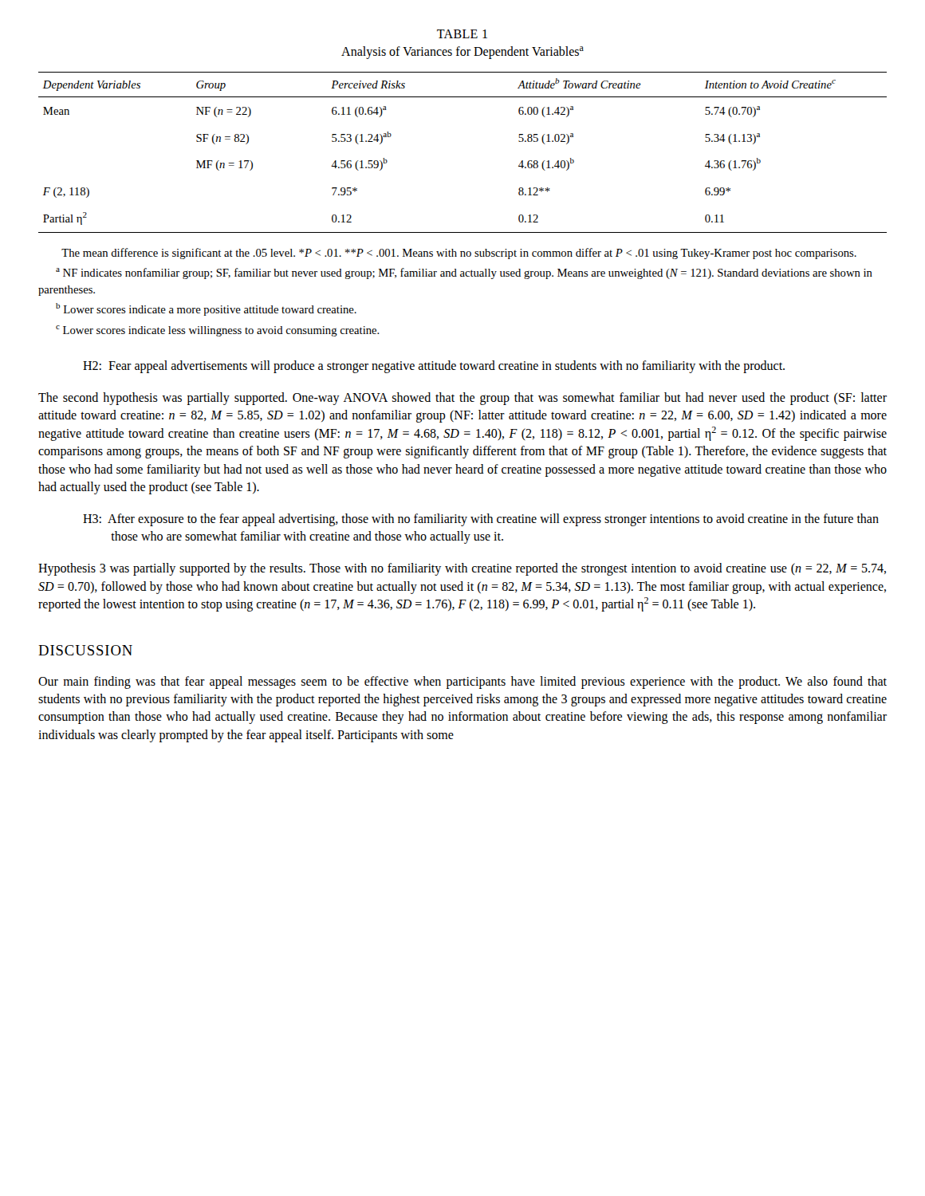TABLE 1 Analysis of Variances for Dependent Variablesa
| Dependent Variables | Group | Perceived Risks | Attitude b Toward Creatine | Intention to Avoid Creatine c |
| --- | --- | --- | --- | --- |
| Mean | NF ( n = 22) | 6.11 (0.64) a | 6.00 (1.42) a | 5.74 (0.70) a |
| | SF ( n = 82) | 5.53 (1.24) ab | 5.85 (1.02) a | 5.34 (1.13) a |
| | MF ( n = 17) | 4.56 (1.59) b | 4.68 (1.40) b | 4.36 (1.76) b |
| F (2, 118) | | 7.95* | 8.12** | 6.99* |
| Partial η 2 | | 0.12 | 0.12 | 0.11 |
The mean difference is significant at the .05 level. *P < .01. **P < .001. Means with no subscript in common differ at P < .01 using Tukey-Kramer post hoc comparisons.
a NF indicates nonfamiliar group; SF, familiar but never used group; MF, familiar and actually used group. Means are unweighted (N = 121). Standard deviations are shown in parentheses.
b Lower scores indicate a more positive attitude toward creatine.
c Lower scores indicate less willingness to avoid consuming creatine.
H2: Fear appeal advertisements will produce a stronger negative attitude toward creatine in students with no familiarity with the product.
The second hypothesis was partially supported. One-way ANOVA showed that the group that was somewhat familiar but had never used the product (SF: latter attitude toward creatine: n = 82, M = 5.85, SD = 1.02) and nonfamiliar group (NF: latter attitude toward creatine: n = 22, M = 6.00, SD = 1.42) indicated a more negative attitude toward creatine than creatine users (MF: n = 17, M = 4.68, SD = 1.40), F (2, 118) = 8.12, P < 0.001, partial η2 = 0.12. Of the specific pairwise comparisons among groups, the means of both SF and NF group were significantly different from that of MF group (Table 1). Therefore, the evidence suggests that those who had some familiarity but had not used as well as those who had never heard of creatine possessed a more negative attitude toward creatine than those who had actually used the product (see Table 1).
H3: After exposure to the fear appeal advertising, those with no familiarity with creatine will express stronger intentions to avoid creatine in the future than those who are somewhat familiar with creatine and those who actually use it.
Hypothesis 3 was partially supported by the results. Those with no familiarity with creatine reported the strongest intention to avoid creatine use (n = 22, M = 5.74, SD = 0.70), followed by those who had known about creatine but actually not used it (n = 82, M = 5.34, SD = 1.13). The most familiar group, with actual experience, reported the lowest intention to stop using creatine (n = 17, M = 4.36, SD = 1.76), F (2, 118) = 6.99, P < 0.01, partial η2 = 0.11 (see Table 1).
DISCUSSION
Our main finding was that fear appeal messages seem to be effective when participants have limited previous experience with the product. We also found that students with no previous familiarity with the product reported the highest perceived risks among the 3 groups and expressed more negative attitudes toward creatine consumption than those who had actually used creatine. Because they had no information about creatine before viewing the ads, this response among nonfamiliar individuals was clearly prompted by the fear appeal itself. Participants with some